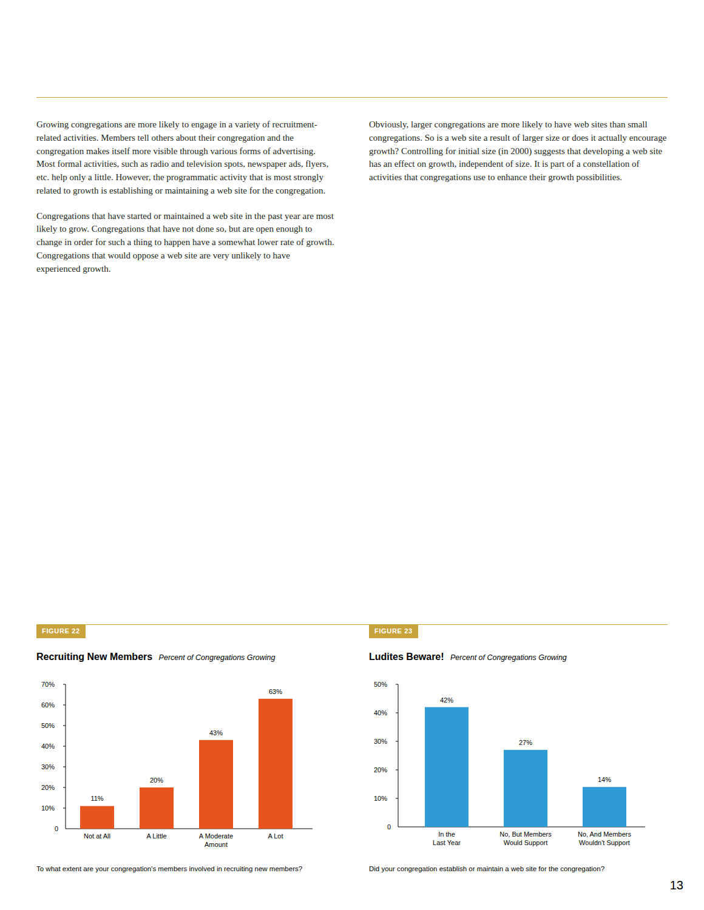Growing congregations are more likely to engage in a variety of recruitment-related activities. Members tell others about their congregation and the congregation makes itself more visible through various forms of advertising. Most formal activities, such as radio and television spots, newspaper ads, flyers, etc. help only a little. However, the programmatic activity that is most strongly related to growth is establishing or maintaining a web site for the congregation.
Congregations that have started or maintained a web site in the past year are most likely to grow. Congregations that have not done so, but are open enough to change in order for such a thing to happen have a somewhat lower rate of growth. Congregations that would oppose a web site are very unlikely to have experienced growth.
Obviously, larger congregations are more likely to have web sites than small congregations. So is a web site a result of larger size or does it actually encourage growth? Controlling for initial size (in 2000) suggests that developing a web site has an effect on growth, independent of size. It is part of a constellation of activities that congregations use to enhance their growth possibilities.
FIGURE 22
Recruiting New Members Percent of Congregations Growing
70% 60% 50% 40% 30% 20% 10% 0 11% 20% 43% 63% Not at All A Little A Moderate Amount A Lot
To what extent are your congregation's members involved in recruiting new members?
FIGURE 23
Ludites Beware! Percent of Congregations Growing
50% 40% 30% 20% 10% 0 42% 27% 14% In the Last Year No, But Members Would Support No, And Members Wouldn't Support
Did your congregation establish or maintain a web site for the congregation?
13